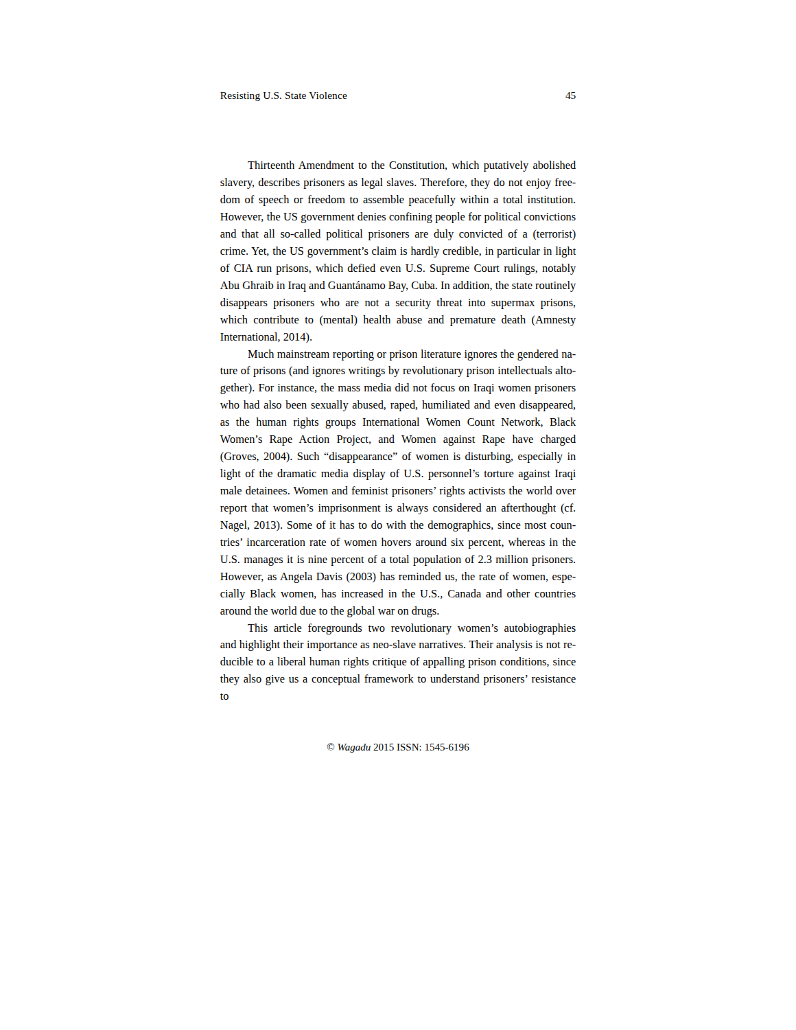Resisting U.S. State Violence 45
Thirteenth Amendment to the Constitution, which putatively abolished slavery, describes prisoners as legal slaves. Therefore, they do not enjoy freedom of speech or freedom to assemble peacefully within a total institution. However, the US government denies confining people for political convictions and that all so-called political prisoners are duly convicted of a (terrorist) crime. Yet, the US government’s claim is hardly credible, in particular in light of CIA run prisons, which defied even U.S. Supreme Court rulings, notably Abu Ghraib in Iraq and Guantánamo Bay, Cuba. In addition, the state routinely disappears prisoners who are not a security threat into supermax prisons, which contribute to (mental) health abuse and premature death (Amnesty International, 2014).
Much mainstream reporting or prison literature ignores the gendered nature of prisons (and ignores writings by revolutionary prison intellectuals altogether). For instance, the mass media did not focus on Iraqi women prisoners who had also been sexually abused, raped, humiliated and even disappeared, as the human rights groups International Women Count Network, Black Women’s Rape Action Project, and Women against Rape have charged (Groves, 2004). Such “disappearance” of women is disturbing, especially in light of the dramatic media display of U.S. personnel’s torture against Iraqi male detainees. Women and feminist prisoners’ rights activists the world over report that women’s imprisonment is always considered an afterthought (cf. Nagel, 2013). Some of it has to do with the demographics, since most countries’ incarceration rate of women hovers around six percent, whereas in the U.S. manages it is nine percent of a total population of 2.3 million prisoners. However, as Angela Davis (2003) has reminded us, the rate of women, especially Black women, has increased in the U.S., Canada and other countries around the world due to the global war on drugs.
This article foregrounds two revolutionary women’s autobiographies and highlight their importance as neo-slave narratives. Their analysis is not reducible to a liberal human rights critique of appalling prison conditions, since they also give us a conceptual framework to understand prisoners’ resistance to
© Wagadu 2015 ISSN: 1545-6196